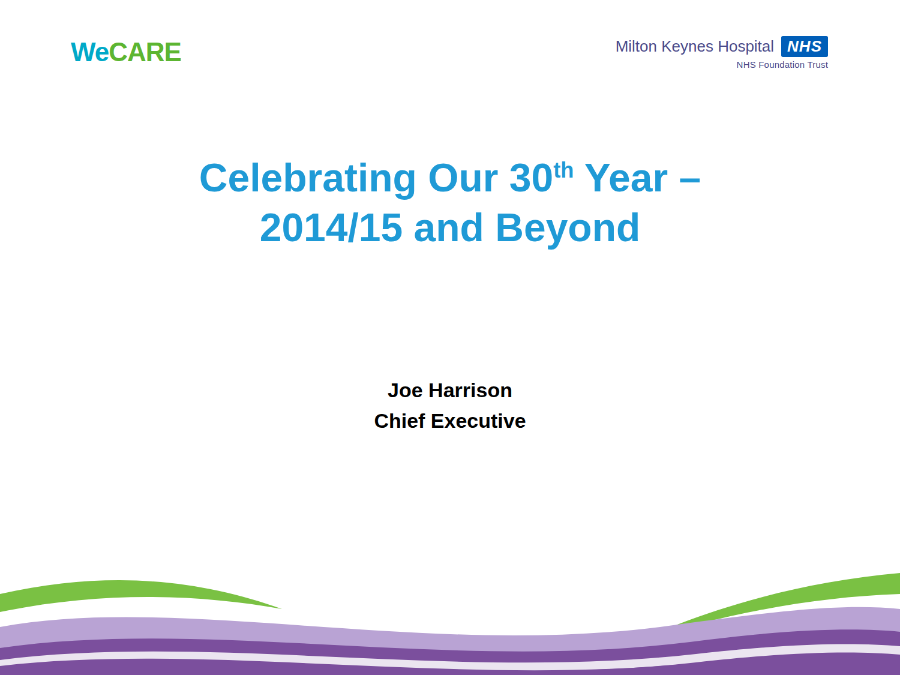We CARE
Milton Keynes Hospital NHS
NHS Foundation Trust
Celebrating Our 30th Year –
2014/15 and Beyond
Joe Harrison
Chief Executive
26